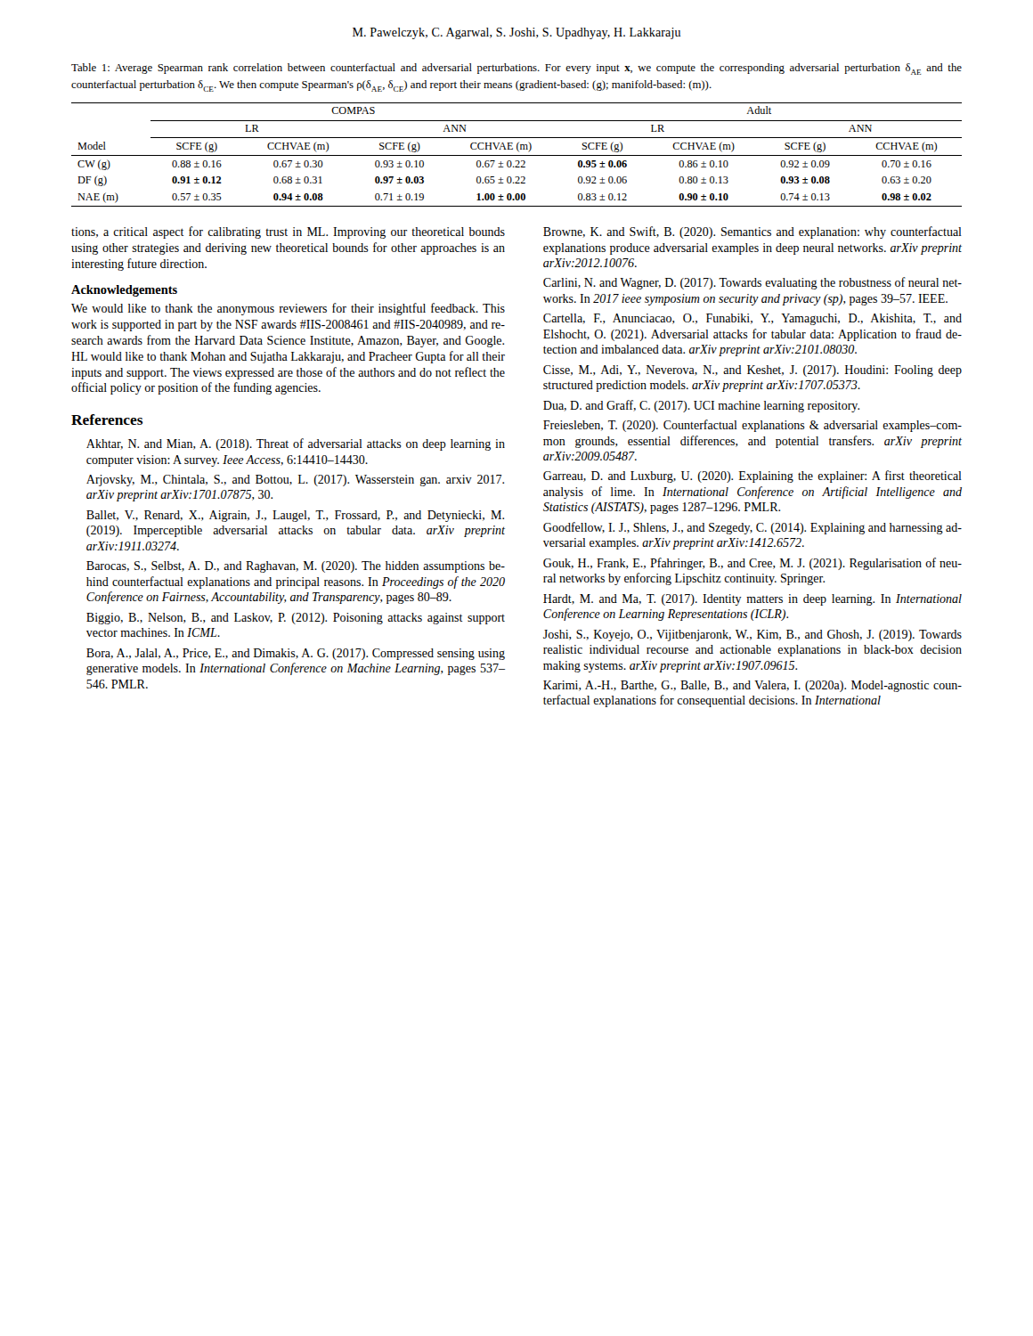M. Pawelczyk, C. Agarwal, S. Joshi, S. Upadhyay, H. Lakkaraju
Table 1: Average Spearman rank correlation between counterfactual and adversarial perturbations. For every input x, we compute the corresponding adversarial perturbation δAE and the counterfactual perturbation δCE. We then compute Spearman's ρ(δAE, δCE) and report their means (gradient-based: (g); manifold-based: (m)).
| | COMPAS | Adult |
| | LR | ANN | LR | ANN |
| Model | SCFE (g) | CCHVAE (m) | SCFE (g) | CCHVAE (m) | SCFE (g) | CCHVAE (m) | SCFE (g) | CCHVAE (m) |
| CW (g) | 0.88 ± 0.16 | 0.67 ± 0.30 | 0.93 ± 0.10 | 0.67 ± 0.22 | 0.95 ± 0.06 | 0.86 ± 0.10 | 0.92 ± 0.09 | 0.70 ± 0.16 |
| DF (g) | 0.91 ± 0.12 | 0.68 ± 0.31 | 0.97 ± 0.03 | 0.65 ± 0.22 | 0.92 ± 0.06 | 0.80 ± 0.13 | 0.93 ± 0.08 | 0.63 ± 0.20 |
| NAE (m) | 0.57 ± 0.35 | 0.94 ± 0.08 | 0.71 ± 0.19 | 1.00 ± 0.00 | 0.83 ± 0.12 | 0.90 ± 0.10 | 0.74 ± 0.13 | 0.98 ± 0.02 |
tions, a critical aspect for calibrating trust in ML. Improving our theoretical bounds using other strategies and deriving new theoretical bounds for other approaches is an interesting future direction.
Acknowledgements
We would like to thank the anonymous reviewers for their insightful feedback. This work is supported in part by the NSF awards #IIS-2008461 and #IIS-2040989, and research awards from the Harvard Data Science Institute, Amazon, Bayer, and Google. HL would like to thank Mohan and Sujatha Lakkaraju, and Pracheer Gupta for all their inputs and support. The views expressed are those of the authors and do not reflect the official policy or position of the funding agencies.
References
Akhtar, N. and Mian, A. (2018). Threat of adversarial attacks on deep learning in computer vision: A survey. Ieee Access, 6:14410–14430.
Arjovsky, M., Chintala, S., and Bottou, L. (2017). Wasserstein gan. arxiv 2017. arXiv preprint arXiv:1701.07875, 30.
Ballet, V., Renard, X., Aigrain, J., Laugel, T., Frossard, P., and Detyniecki, M. (2019). Imperceptible adversarial attacks on tabular data. arXiv preprint arXiv:1911.03274.
Barocas, S., Selbst, A. D., and Raghavan, M. (2020). The hidden assumptions behind counterfactual explanations and principal reasons. In Proceedings of the 2020 Conference on Fairness, Accountability, and Transparency, pages 80–89.
Biggio, B., Nelson, B., and Laskov, P. (2012). Poisoning attacks against support vector machines. In ICML.
Bora, A., Jalal, A., Price, E., and Dimakis, A. G. (2017). Compressed sensing using generative models. In International Conference on Machine Learning, pages 537–546. PMLR.
Browne, K. and Swift, B. (2020). Semantics and explanation: why counterfactual explanations produce adversarial examples in deep neural networks. arXiv preprint arXiv:2012.10076.
Carlini, N. and Wagner, D. (2017). Towards evaluating the robustness of neural networks. In 2017 ieee symposium on security and privacy (sp), pages 39–57. IEEE.
Cartella, F., Anunciacao, O., Funabiki, Y., Yamaguchi, D., Akishita, T., and Elshocht, O. (2021). Adversarial attacks for tabular data: Application to fraud detection and imbalanced data. arXiv preprint arXiv:2101.08030.
Cisse, M., Adi, Y., Neverova, N., and Keshet, J. (2017). Houdini: Fooling deep structured prediction models. arXiv preprint arXiv:1707.05373.
Dua, D. and Graff, C. (2017). UCI machine learning repository.
Freiesleben, T. (2020). Counterfactual explanations & adversarial examples–common grounds, essential differences, and potential transfers. arXiv preprint arXiv:2009.05487.
Garreau, D. and Luxburg, U. (2020). Explaining the explainer: A first theoretical analysis of lime. In International Conference on Artificial Intelligence and Statistics (AISTATS), pages 1287–1296. PMLR.
Goodfellow, I. J., Shlens, J., and Szegedy, C. (2014). Explaining and harnessing adversarial examples. arXiv preprint arXiv:1412.6572.
Gouk, H., Frank, E., Pfahringer, B., and Cree, M. J. (2021). Regularisation of neural networks by enforcing Lipschitz continuity. Springer.
Hardt, M. and Ma, T. (2017). Identity matters in deep learning. In International Conference on Learning Representations (ICLR).
Joshi, S., Koyejo, O., Vijitbenjaronk, W., Kim, B., and Ghosh, J. (2019). Towards realistic individual recourse and actionable explanations in black-box decision making systems. arXiv preprint arXiv:1907.09615.
Karimi, A.-H., Barthe, G., Balle, B., and Valera, I. (2020a). Model-agnostic counterfactual explanations for consequential decisions. In International